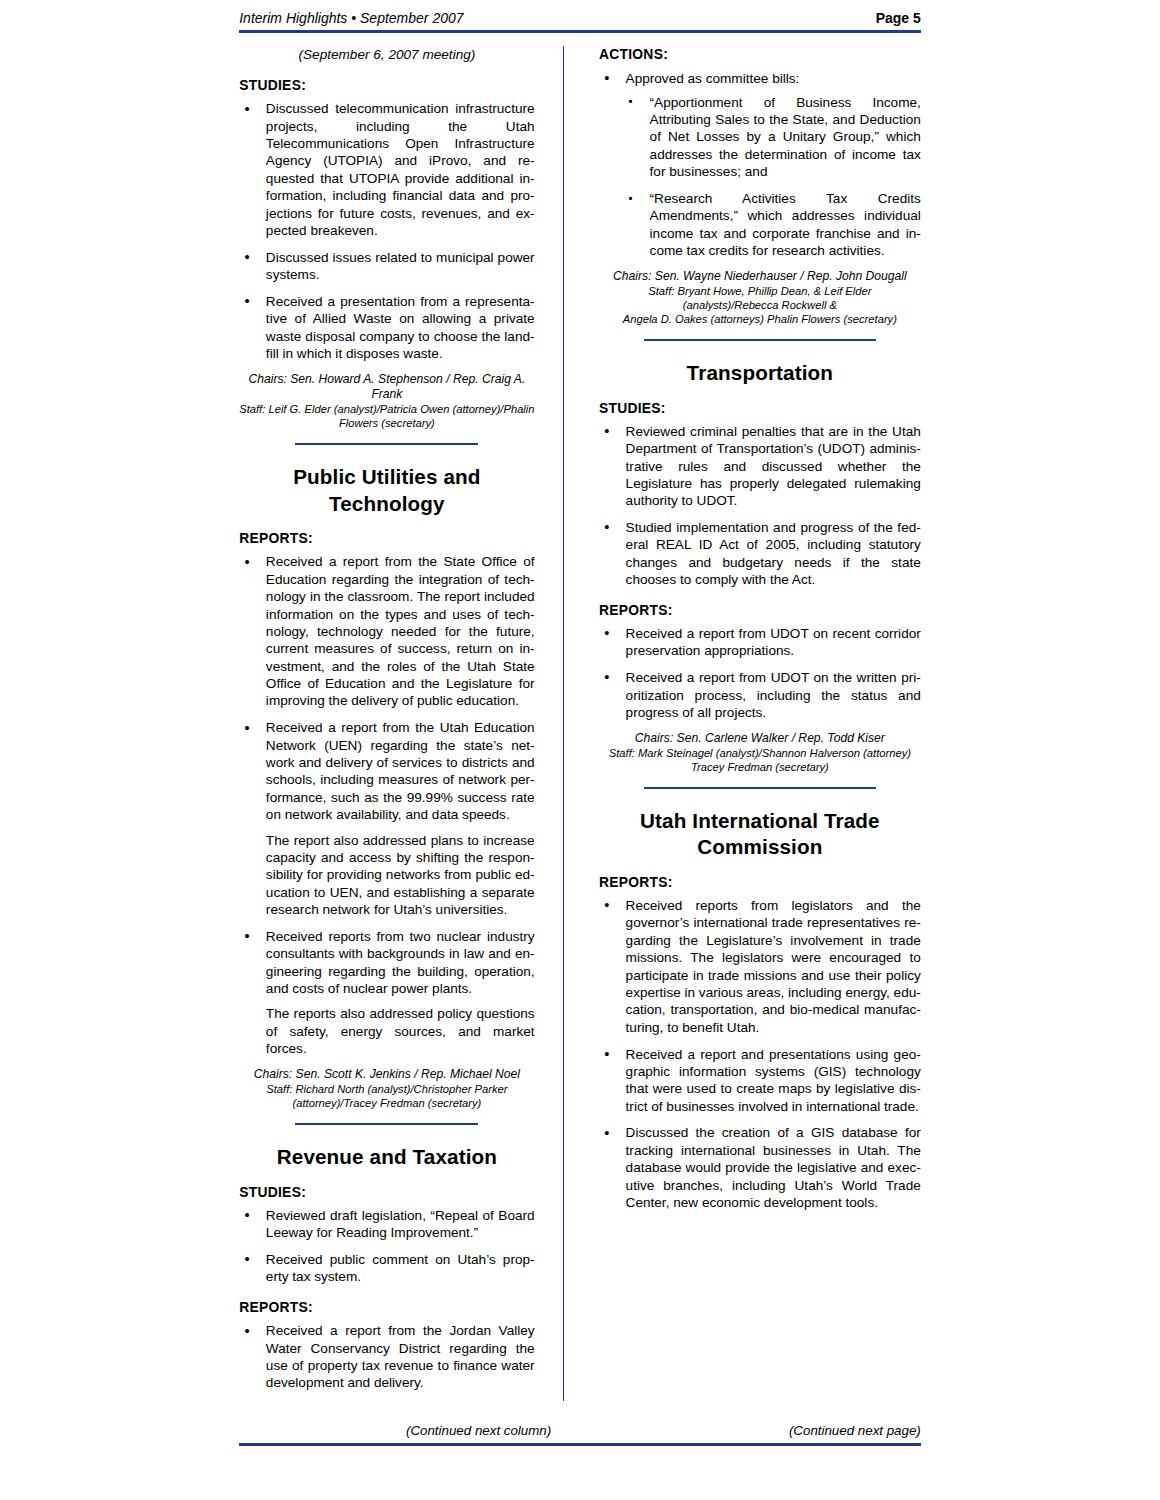Interim Highlights • September 2007
Page 5
(September 6, 2007 meeting)
STUDIES:
Discussed telecommunication infrastructure projects, including the Utah Telecommunications Open Infrastructure Agency (UTOPIA) and iProvo, and requested that UTOPIA provide additional information, including financial data and projections for future costs, revenues, and expected breakeven.
Discussed issues related to municipal power systems.
Received a presentation from a representative of Allied Waste on allowing a private waste disposal company to choose the landfill in which it disposes waste.
Chairs: Sen. Howard A. Stephenson / Rep. Craig A. Frank
Staff: Leif G. Elder (analyst)/Patricia Owen (attorney)/Phalin Flowers (secretary)
Public Utilities and Technology
REPORTS:
Received a report from the State Office of Education regarding the integration of technology in the classroom. The report included information on the types and uses of technology, technology needed for the future, current measures of success, return on investment, and the roles of the Utah State Office of Education and the Legislature for improving the delivery of public education.
Received a report from the Utah Education Network (UEN) regarding the state’s network and delivery of services to districts and schools, including measures of network performance, such as the 99.99% success rate on network availability, and data speeds.
The report also addressed plans to increase capacity and access by shifting the responsibility for providing networks from public education to UEN, and establishing a separate research network for Utah’s universities.
Received reports from two nuclear industry consultants with backgrounds in law and engineering regarding the building, operation, and costs of nuclear power plants.
The reports also addressed policy questions of safety, energy sources, and market forces.
Chairs: Sen. Scott K. Jenkins / Rep. Michael Noel
Staff: Richard North (analyst)/Christopher Parker (attorney)/Tracey Fredman (secretary)
Revenue and Taxation
STUDIES:
Reviewed draft legislation, “Repeal of Board Leeway for Reading Improvement.”
Received public comment on Utah’s property tax system.
REPORTS:
Received a report from the Jordan Valley Water Conservancy District regarding the use of property tax revenue to finance water development and delivery.
ACTIONS:
Approved as committee bills:
“Apportionment of Business Income, Attributing Sales to the State, and Deduction of Net Losses by a Unitary Group,” which addresses the determination of income tax for businesses; and
“Research Activities Tax Credits Amendments,” which addresses individual income tax and corporate franchise and income tax credits for research activities.
Chairs: Sen. Wayne Niederhauser / Rep. John Dougall
Staff: Bryant Howe, Phillip Dean, & Leif Elder (analysts)/Rebecca Rockwell &
Angela D. Oakes (attorneys) Phalin Flowers (secretary)
Transportation
STUDIES:
Reviewed criminal penalties that are in the Utah Department of Transportation’s (UDOT) administrative rules and discussed whether the Legislature has properly delegated rulemaking authority to UDOT.
Studied implementation and progress of the federal REAL ID Act of 2005, including statutory changes and budgetary needs if the state chooses to comply with the Act.
REPORTS:
Received a report from UDOT on recent corridor preservation appropriations.
Received a report from UDOT on the written prioritization process, including the status and progress of all projects.
Chairs: Sen. Carlene Walker / Rep. Todd Kiser
Staff: Mark Steinagel (analyst)/Shannon Halverson (attorney)
Tracey Fredman (secretary)
Utah International Trade Commission
REPORTS:
Received reports from legislators and the governor’s international trade representatives regarding the Legislature’s involvement in trade missions. The legislators were encouraged to participate in trade missions and use their policy expertise in various areas, including energy, education, transportation, and bio-medical manufacturing, to benefit Utah.
Received a report and presentations using geographic information systems (GIS) technology that were used to create maps by legislative district of businesses involved in international trade.
Discussed the creation of a GIS database for tracking international businesses in Utah. The database would provide the legislative and executive branches, including Utah’s World Trade Center, new economic development tools.
(Continued next column)
(Continued next page)